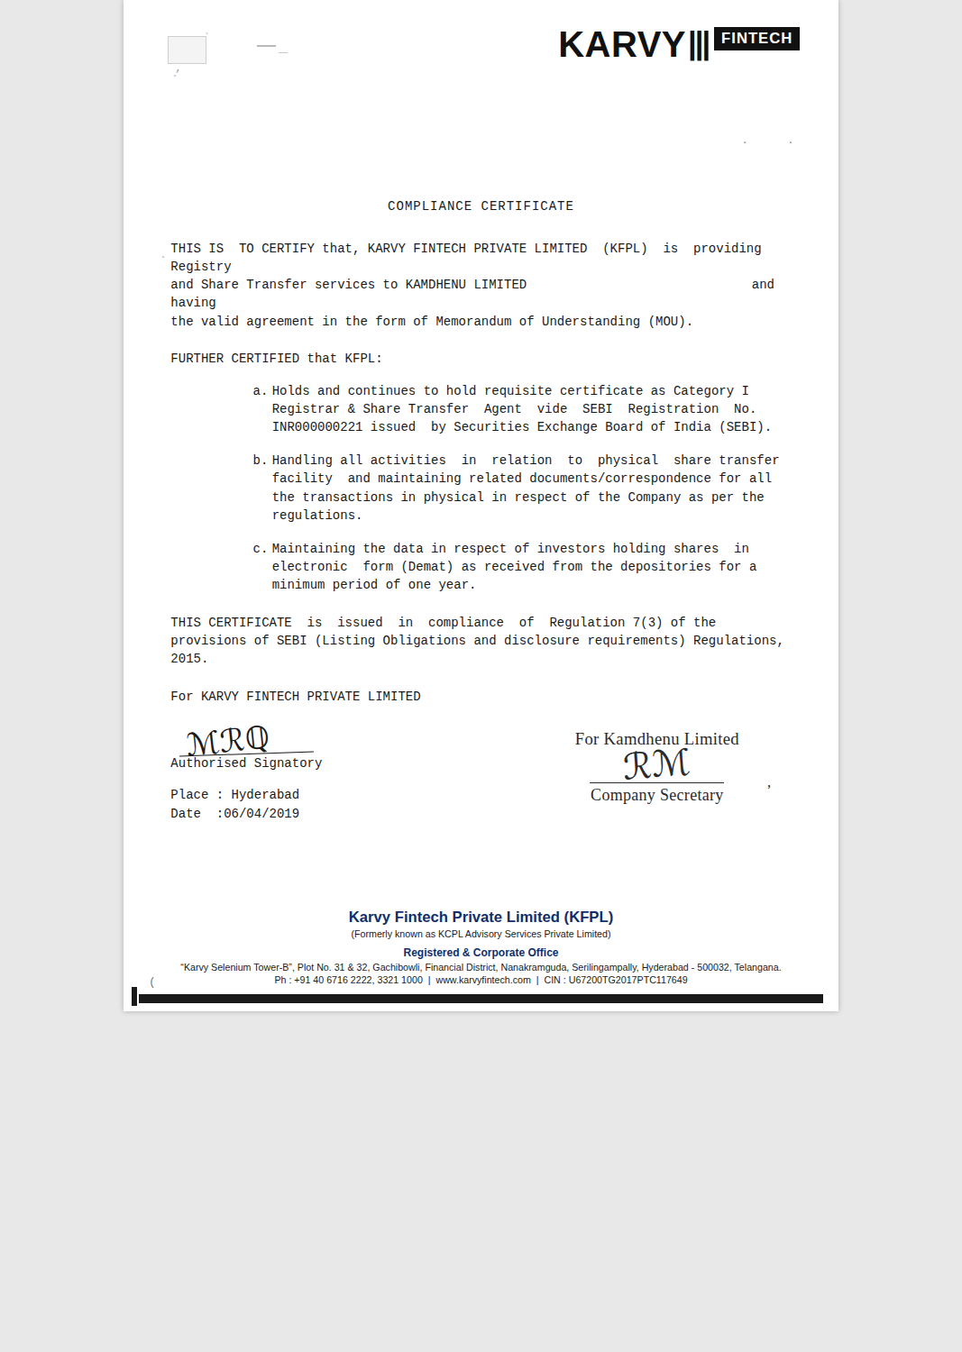`
,
.
KARVY|||FINTECH
.
.
COMPLIANCE CERTIFICATE
` THIS IS TO CERTIFY that, KARVY FINTECH PRIVATE LIMITED (KFPL) is providing Registry
and Share Transfer services to KAMDHENU LIMITED and having
the valid agreement in the form of Memorandum of Understanding (MOU).
FURTHER CERTIFIED that KFPL:
a. Holds and continues to hold requisite certificate as Category I Registrar & Share Transfer Agent vide SEBI Registration No. INR000000221 issued by Securities Exchange Board of India (SEBI).
b. Handling all activities in relation to physical share transfer facility and maintaining related documents/correspondence for all the transactions in physical in respect of the Company as per the regulations.
c. Maintaining the data in respect of investors holding shares in electronic form (Demat) as received from the depositories for a minimum period of one year.
THIS CERTIFICATE is issued in compliance of Regulation 7(3) of the provisions of SEBI (Listing Obligations and disclosure requirements) Regulations, 2015.
For KARVY FINTECH PRIVATE LIMITED
ℳℛℚ
Authorised Signatory
Place : Hyderabad
Date :06/04/2019
For Kamdhenu Limited
ℛℳ
Company Secretary
’
Karvy Fintech Private Limited (KFPL)
(Formerly known as KCPL Advisory Services Private Limited)
Registered & Corporate Office
“Karvy Selenium Tower-B”, Plot No. 31 & 32, Gachibowli, Financial District, Nanakramguda, Serilingampally, Hyderabad - 500032, Telangana.
Ph : +91 40 6716 2222, 3321 1000 | www.karvyfintech.com | CIN : U67200TG2017PTC117649
(